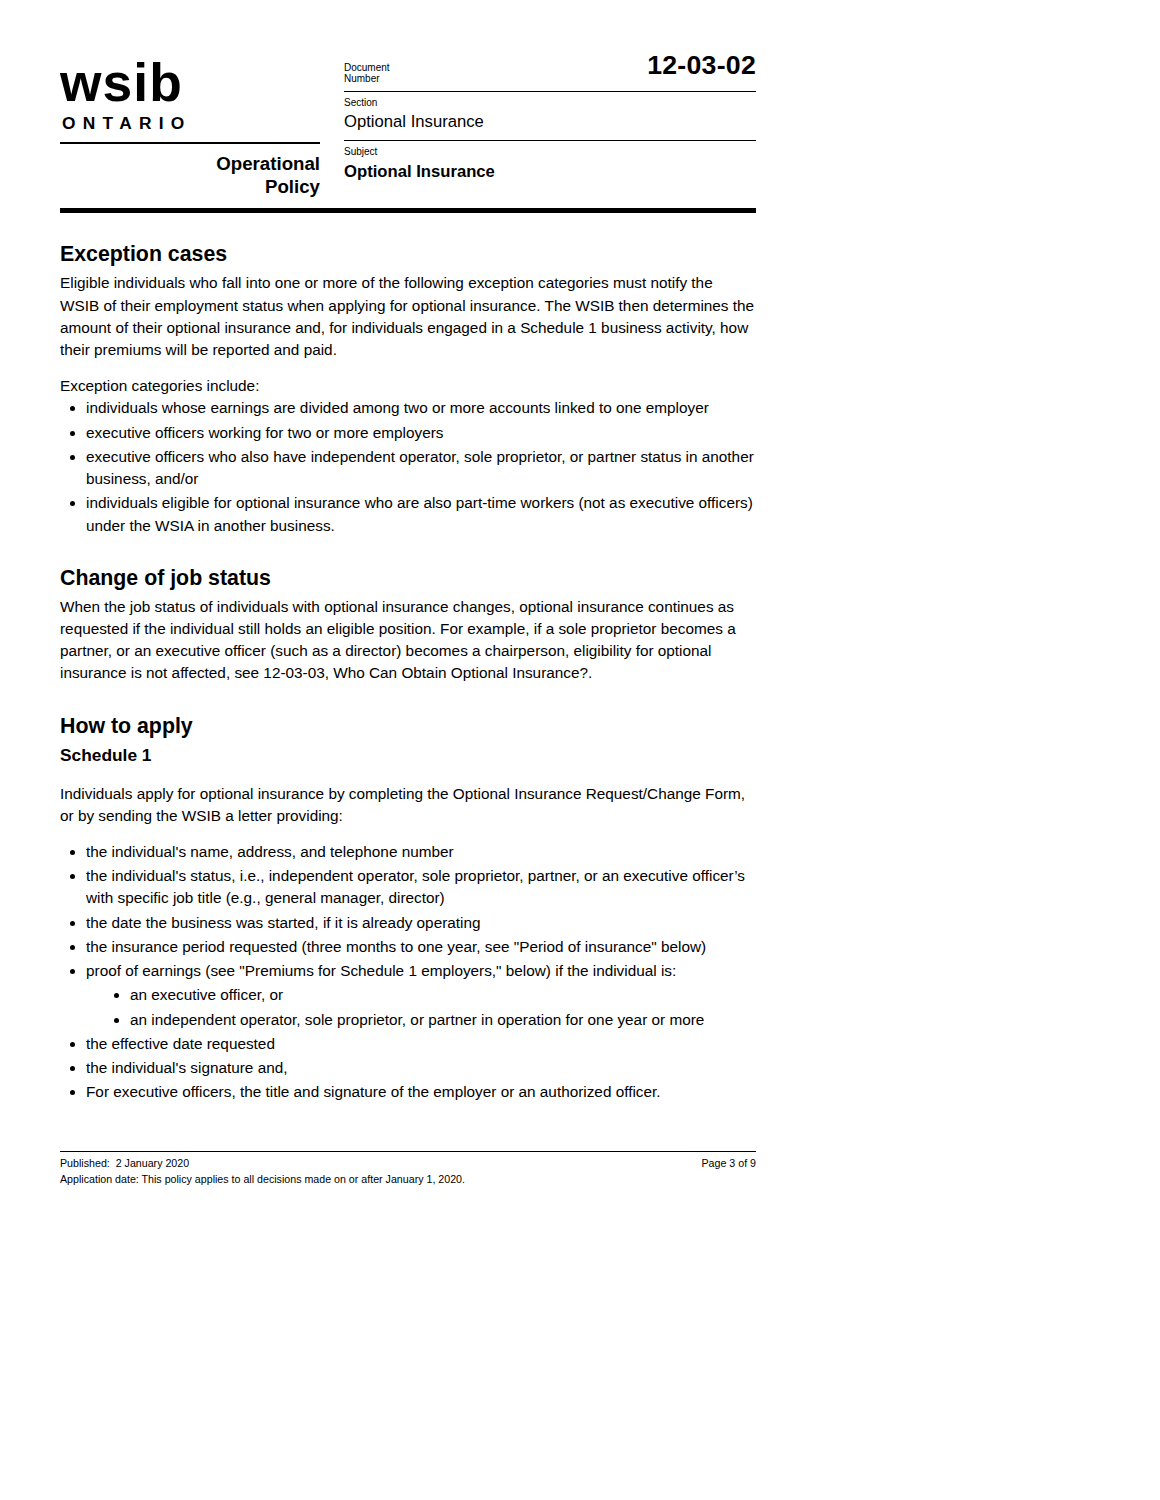wsib
ONTARIO
Operational
Policy
Document
Number
12-03-02
Section
Optional Insurance
Subject
Optional Insurance
Exception cases
Eligible individuals who fall into one or more of the following exception categories must notify the WSIB of their employment status when applying for optional insurance. The WSIB then determines the amount of their optional insurance and, for individuals engaged in a Schedule 1 business activity, how their premiums will be reported and paid.
Exception categories include:
individuals whose earnings are divided among two or more accounts linked to one employer
executive officers working for two or more employers
executive officers who also have independent operator, sole proprietor, or partner status in another business, and/or
individuals eligible for optional insurance who are also part-time workers (not as executive officers) under the WSIA in another business.
Change of job status
When the job status of individuals with optional insurance changes, optional insurance continues as requested if the individual still holds an eligible position. For example, if a sole proprietor becomes a partner, or an executive officer (such as a director) becomes a chairperson, eligibility for optional insurance is not affected, see 12-03-03, Who Can Obtain Optional Insurance?.
How to apply
Schedule 1
Individuals apply for optional insurance by completing the Optional Insurance Request/Change Form, or by sending the WSIB a letter providing:
the individual's name, address, and telephone number
the individual's status, i.e., independent operator, sole proprietor, partner, or an executive officer’s with specific job title (e.g., general manager, director)
the date the business was started, if it is already operating
the insurance period requested (three months to one year, see "Period of insurance" below)
proof of earnings (see "Premiums for Schedule 1 employers," below) if the individual is:
an executive officer, or
an independent operator, sole proprietor, or partner in operation for one year or more
the effective date requested
the individual's signature and,
For executive officers, the title and signature of the employer or an authorized officer.
Published: 2 January 2020
Application date: This policy applies to all decisions made on or after January 1, 2020.
Page 3 of 9